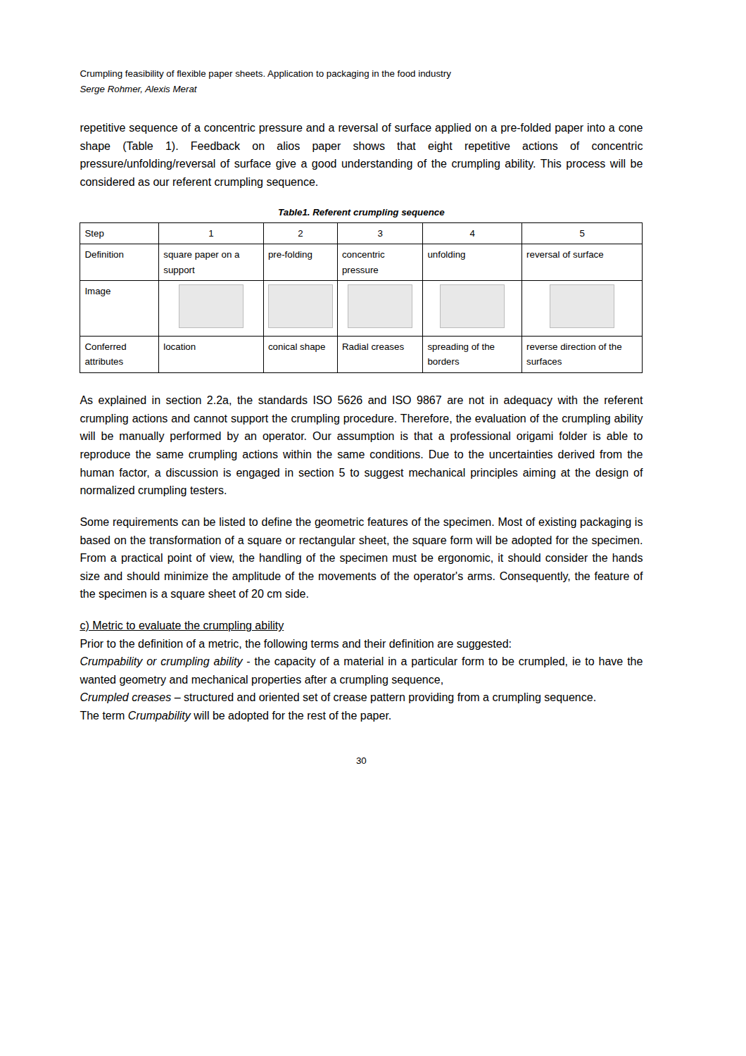Crumpling feasibility of flexible paper sheets. Application to packaging in the food industry
Serge Rohmer, Alexis Merat
repetitive sequence of a concentric pressure and a reversal of surface applied on a pre-folded paper into a cone shape (Table 1). Feedback on alios paper shows that eight repetitive actions of concentric pressure/unfolding/reversal of surface give a good understanding of the crumpling ability. This process will be considered as our referent crumpling sequence.
Table1. Referent crumpling sequence
| Step | 1 | 2 | 3 | 4 | 5 |
| --- | --- | --- | --- | --- | --- |
| Definition | square paper on a support | pre-folding | concentric pressure | unfolding | reversal of surface |
| Image | | | | | |
| Conferred attributes | location | conical shape | Radial creases | spreading of the borders | reverse direction of the surfaces |
As explained in section 2.2a, the standards ISO 5626 and ISO 9867 are not in adequacy with the referent crumpling actions and cannot support the crumpling procedure. Therefore, the evaluation of the crumpling ability will be manually performed by an operator. Our assumption is that a professional origami folder is able to reproduce the same crumpling actions within the same conditions. Due to the uncertainties derived from the human factor, a discussion is engaged in section 5 to suggest mechanical principles aiming at the design of normalized crumpling testers.
Some requirements can be listed to define the geometric features of the specimen. Most of existing packaging is based on the transformation of a square or rectangular sheet, the square form will be adopted for the specimen. From a practical point of view, the handling of the specimen must be ergonomic, it should consider the hands size and should minimize the amplitude of the movements of the operator's arms. Consequently, the feature of the specimen is a square sheet of 20 cm side.
c) Metric to evaluate the crumpling ability
Prior to the definition of a metric, the following terms and their definition are suggested:
Crumpability or crumpling ability - the capacity of a material in a particular form to be crumpled, ie to have the wanted geometry and mechanical properties after a crumpling sequence,
Crumpled creases – structured and oriented set of crease pattern providing from a crumpling sequence.
The term Crumpability will be adopted for the rest of the paper.
30